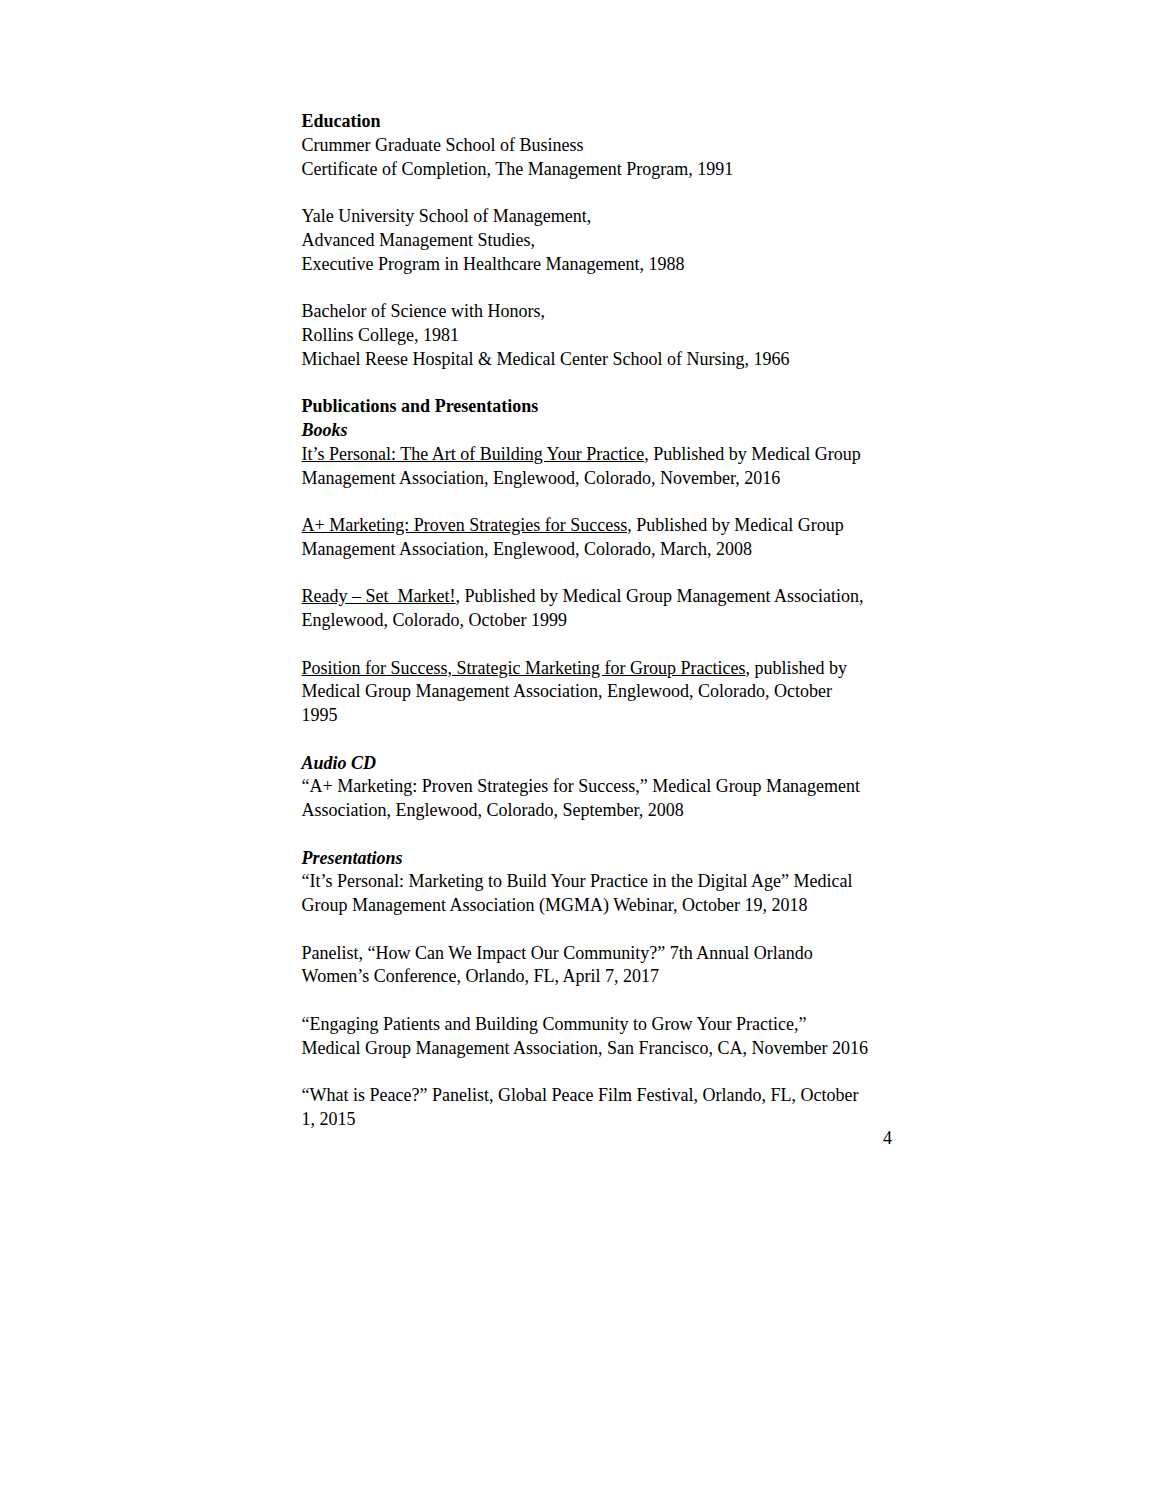Education
Crummer Graduate School of Business
Certificate of Completion, The Management Program, 1991
Yale University School of Management,
Advanced Management Studies,
Executive Program in Healthcare Management, 1988
Bachelor of Science with Honors,
Rollins College, 1981
Michael Reese Hospital & Medical Center School of Nursing, 1966
Publications and Presentations
Books
It’s Personal: The Art of Building Your Practice, Published by Medical Group Management Association, Englewood, Colorado, November, 2016
A+ Marketing: Proven Strategies for Success, Published by Medical Group Management Association, Englewood, Colorado, March, 2008
Ready – Set Market!, Published by Medical Group Management Association, Englewood, Colorado, October 1999
Position for Success, Strategic Marketing for Group Practices, published by Medical Group Management Association, Englewood, Colorado, October 1995
Audio CD
“A+ Marketing: Proven Strategies for Success,” Medical Group Management Association, Englewood, Colorado, September, 2008
Presentations
“It’s Personal: Marketing to Build Your Practice in the Digital Age” Medical Group Management Association (MGMA) Webinar, October 19, 2018
Panelist, “How Can We Impact Our Community?” 7th Annual Orlando Women’s Conference, Orlando, FL, April 7, 2017
“Engaging Patients and Building Community to Grow Your Practice,” Medical Group Management Association, San Francisco, CA, November 2016
“What is Peace?” Panelist, Global Peace Film Festival, Orlando, FL, October 1, 2015
4